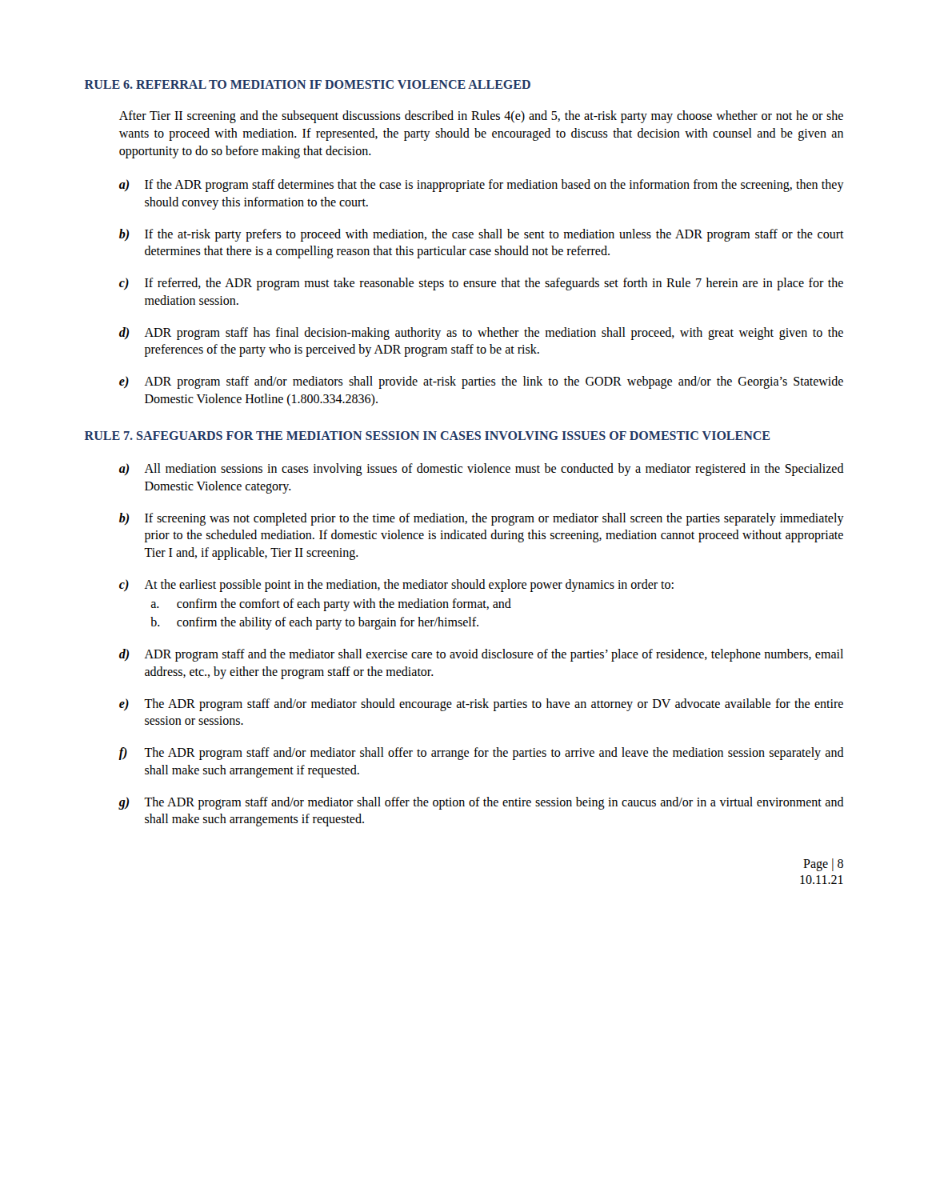RULE 6. REFERRAL TO MEDIATION IF DOMESTIC VIOLENCE ALLEGED
After Tier II screening and the subsequent discussions described in Rules 4(e) and 5, the at-risk party may choose whether or not he or she wants to proceed with mediation. If represented, the party should be encouraged to discuss that decision with counsel and be given an opportunity to do so before making that decision.
a) If the ADR program staff determines that the case is inappropriate for mediation based on the information from the screening, then they should convey this information to the court.
b) If the at-risk party prefers to proceed with mediation, the case shall be sent to mediation unless the ADR program staff or the court determines that there is a compelling reason that this particular case should not be referred.
c) If referred, the ADR program must take reasonable steps to ensure that the safeguards set forth in Rule 7 herein are in place for the mediation session.
d) ADR program staff has final decision-making authority as to whether the mediation shall proceed, with great weight given to the preferences of the party who is perceived by ADR program staff to be at risk.
e) ADR program staff and/or mediators shall provide at-risk parties the link to the GODR webpage and/or the Georgia’s Statewide Domestic Violence Hotline (1.800.334.2836).
RULE 7. SAFEGUARDS FOR THE MEDIATION SESSION IN CASES INVOLVING ISSUES OF DOMESTIC VIOLENCE
a) All mediation sessions in cases involving issues of domestic violence must be conducted by a mediator registered in the Specialized Domestic Violence category.
b) If screening was not completed prior to the time of mediation, the program or mediator shall screen the parties separately immediately prior to the scheduled mediation. If domestic violence is indicated during this screening, mediation cannot proceed without appropriate Tier I and, if applicable, Tier II screening.
c) At the earliest possible point in the mediation, the mediator should explore power dynamics in order to:
a. confirm the comfort of each party with the mediation format, and
b. confirm the ability of each party to bargain for her/himself.
d) ADR program staff and the mediator shall exercise care to avoid disclosure of the parties’ place of residence, telephone numbers, email address, etc., by either the program staff or the mediator.
e) The ADR program staff and/or mediator should encourage at-risk parties to have an attorney or DV advocate available for the entire session or sessions.
f) The ADR program staff and/or mediator shall offer to arrange for the parties to arrive and leave the mediation session separately and shall make such arrangement if requested.
g) The ADR program staff and/or mediator shall offer the option of the entire session being in caucus and/or in a virtual environment and shall make such arrangements if requested.
Page | 8
10.11.21